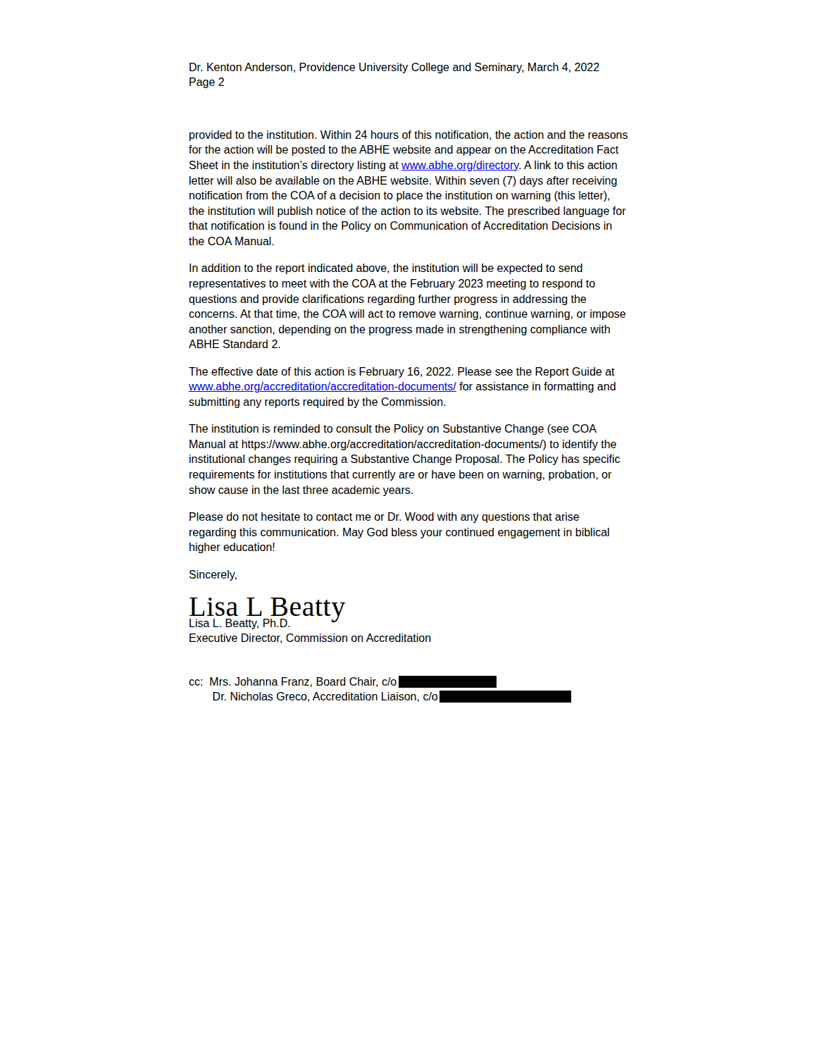Dr. Kenton Anderson, Providence University College and Seminary, March 4, 2022
Page 2
provided to the institution. Within 24 hours of this notification, the action and the reasons for the action will be posted to the ABHE website and appear on the Accreditation Fact Sheet in the institution’s directory listing at www.abhe.org/directory. A link to this action letter will also be available on the ABHE website. Within seven (7) days after receiving notification from the COA of a decision to place the institution on warning (this letter), the institution will publish notice of the action to its website. The prescribed language for that notification is found in the Policy on Communication of Accreditation Decisions in the COA Manual.
In addition to the report indicated above, the institution will be expected to send representatives to meet with the COA at the February 2023 meeting to respond to questions and provide clarifications regarding further progress in addressing the concerns. At that time, the COA will act to remove warning, continue warning, or impose another sanction, depending on the progress made in strengthening compliance with ABHE Standard 2.
The effective date of this action is February 16, 2022. Please see the Report Guide at www.abhe.org/accreditation/accreditation-documents/ for assistance in formatting and submitting any reports required by the Commission.
The institution is reminded to consult the Policy on Substantive Change (see COA Manual at https://www.abhe.org/accreditation/accreditation-documents/) to identify the institutional changes requiring a Substantive Change Proposal. The Policy has specific requirements for institutions that currently are or have been on warning, probation, or show cause in the last three academic years.
Please do not hesitate to contact me or Dr. Wood with any questions that arise regarding this communication. May God bless your continued engagement in biblical higher education!
Sincerely,
Lisa L Beatty
Lisa L. Beatty, Ph.D.
Executive Director, Commission on Accreditation
cc: Mrs. Johanna Franz, Board Chair, c/o Dr. Nicholas Greco, Accreditation Liaison, c/o